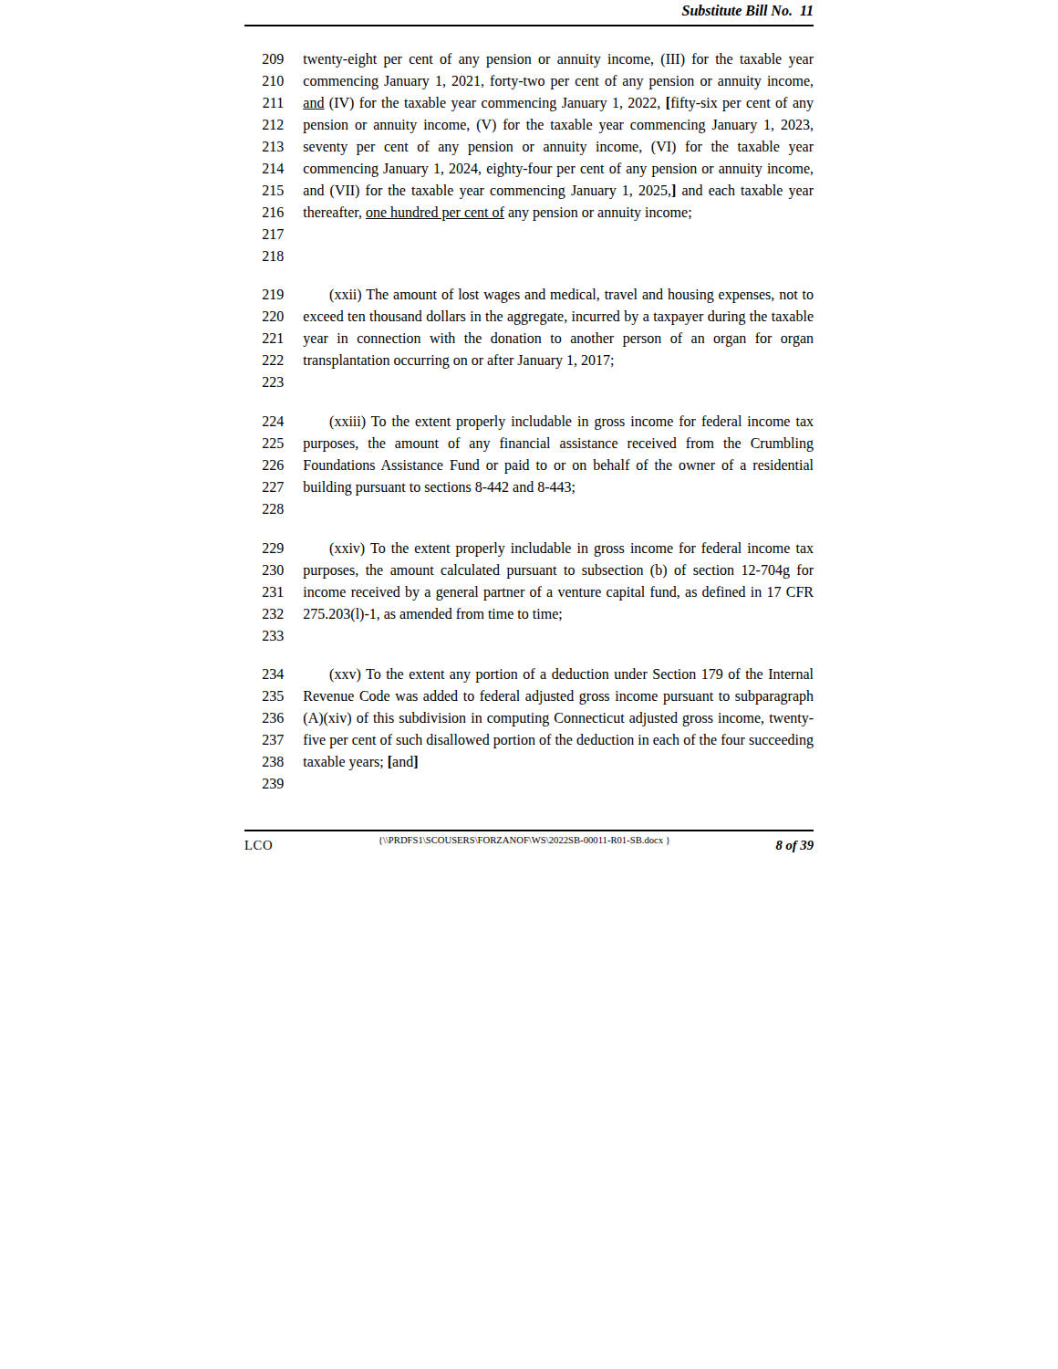Substitute Bill No. 11
209
210
211
212
213
214
215
216
217
218
twenty-eight per cent of any pension or annuity income, (III) for the taxable year commencing January 1, 2021, forty-two per cent of any pension or annuity income, and (IV) for the taxable year commencing January 1, 2022, [fifty-six per cent of any pension or annuity income, (V) for the taxable year commencing January 1, 2023, seventy per cent of any pension or annuity income, (VI) for the taxable year commencing January 1, 2024, eighty-four per cent of any pension or annuity income, and (VII) for the taxable year commencing January 1, 2025,] and each taxable year thereafter, one hundred per cent of any pension or annuity income;
219
220
221
222
223
(xxii) The amount of lost wages and medical, travel and housing expenses, not to exceed ten thousand dollars in the aggregate, incurred by a taxpayer during the taxable year in connection with the donation to another person of an organ for organ transplantation occurring on or after January 1, 2017;
224
225
226
227
228
(xxiii) To the extent properly includable in gross income for federal income tax purposes, the amount of any financial assistance received from the Crumbling Foundations Assistance Fund or paid to or on behalf of the owner of a residential building pursuant to sections 8-442 and 8-443;
229
230
231
232
233
(xxiv) To the extent properly includable in gross income for federal income tax purposes, the amount calculated pursuant to subsection (b) of section 12-704g for income received by a general partner of a venture capital fund, as defined in 17 CFR 275.203(l)-1, as amended from time to time;
234
235
236
237
238
239
(xxv) To the extent any portion of a deduction under Section 179 of the Internal Revenue Code was added to federal adjusted gross income pursuant to subparagraph (A)(xiv) of this subdivision in computing Connecticut adjusted gross income, twenty-five per cent of such disallowed portion of the deduction in each of the four succeeding taxable years; [and]
LCO
{\\PRDFS1\SCOUSERS\FORZANOF\WS\2022SB-00011-R01-SB.docx }
8 of 39